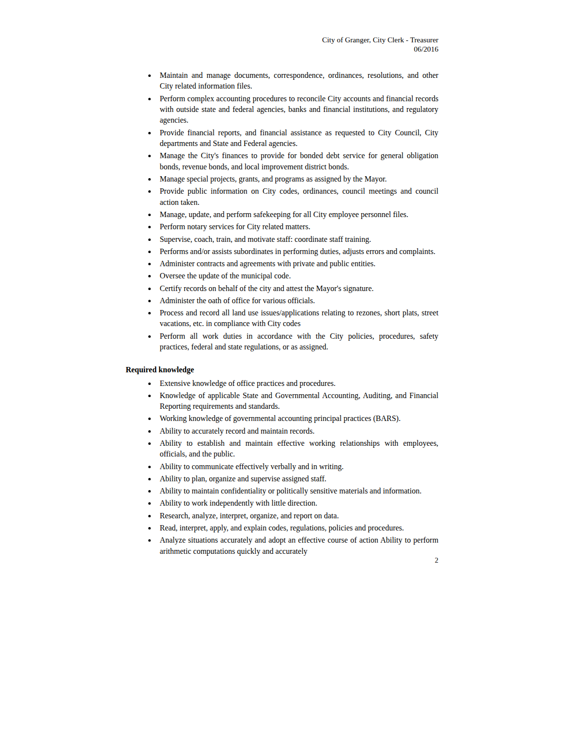City of Granger, City Clerk - Treasurer
06/2016
Maintain and manage documents, correspondence, ordinances, resolutions, and other City related information files.
Perform complex accounting procedures to reconcile City accounts and financial records with outside state and federal agencies, banks and financial institutions, and regulatory agencies.
Provide financial reports, and financial assistance as requested to City Council, City departments and State and Federal agencies.
Manage the City's finances to provide for bonded debt service for general obligation bonds, revenue bonds, and local improvement district bonds.
Manage special projects, grants, and programs as assigned by the Mayor.
Provide public information on City codes, ordinances, council meetings and council action taken.
Manage, update, and perform safekeeping for all City employee personnel files.
Perform notary services for City related matters.
Supervise, coach, train, and motivate staff: coordinate staff training.
Performs and/or assists subordinates in performing duties, adjusts errors and complaints.
Administer contracts and agreements with private and public entities.
Oversee the update of the municipal code.
Certify records on behalf of the city and attest the Mayor's signature.
Administer the oath of office for various officials.
Process and record all land use issues/applications relating to rezones, short plats, street vacations, etc. in compliance with City codes
Perform all work duties in accordance with the City policies, procedures, safety practices, federal and state regulations, or as assigned.
Required knowledge
Extensive knowledge of office practices and procedures.
Knowledge of applicable State and Governmental Accounting, Auditing, and Financial Reporting requirements and standards.
Working knowledge of governmental accounting principal practices (BARS).
Ability to accurately record and maintain records.
Ability to establish and maintain effective working relationships with employees, officials, and the public.
Ability to communicate effectively verbally and in writing.
Ability to plan, organize and supervise assigned staff.
Ability to maintain confidentiality or politically sensitive materials and information.
Ability to work independently with little direction.
Research, analyze, interpret, organize, and report on data.
Read, interpret, apply, and explain codes, regulations, policies and procedures.
Analyze situations accurately and adopt an effective course of action Ability to perform arithmetic computations quickly and accurately
2